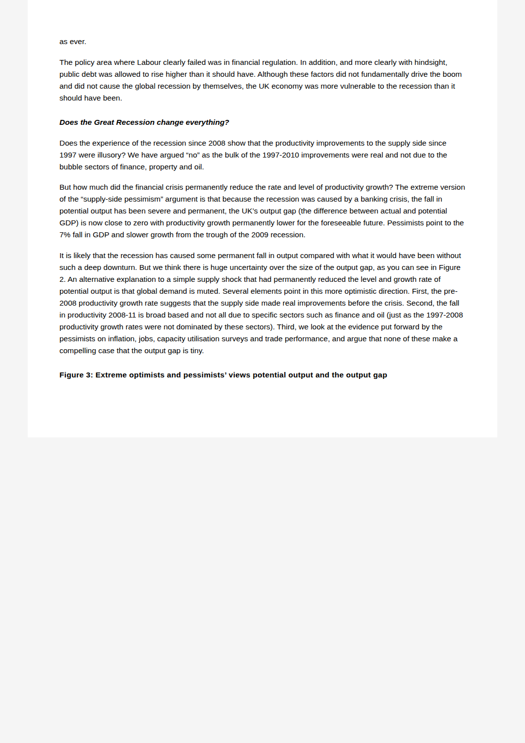as ever.
The policy area where Labour clearly failed was in financial regulation. In addition, and more clearly with hindsight, public debt was allowed to rise higher than it should have. Although these factors did not fundamentally drive the boom and did not cause the global recession by themselves, the UK economy was more vulnerable to the recession than it should have been.
Does the Great Recession change everything?
Does the experience of the recession since 2008 show that the productivity improvements to the supply side since 1997 were illusory? We have argued “no” as the bulk of the 1997-2010 improvements were real and not due to the bubble sectors of finance, property and oil.
But how much did the financial crisis permanently reduce the rate and level of productivity growth? The extreme version of the “supply-side pessimism” argument is that because the recession was caused by a banking crisis, the fall in potential output has been severe and permanent, the UK’s output gap (the difference between actual and potential GDP) is now close to zero with productivity growth permanently lower for the foreseeable future. Pessimists point to the 7% fall in GDP and slower growth from the trough of the 2009 recession.
It is likely that the recession has caused some permanent fall in output compared with what it would have been without such a deep downturn. But we think there is huge uncertainty over the size of the output gap, as you can see in Figure 2. An alternative explanation to a simple supply shock that had permanently reduced the level and growth rate of potential output is that global demand is muted. Several elements point in this more optimistic direction. First, the pre-2008 productivity growth rate suggests that the supply side made real improvements before the crisis. Second, the fall in productivity 2008-11 is broad based and not all due to specific sectors such as finance and oil (just as the 1997-2008 productivity growth rates were not dominated by these sectors). Third, we look at the evidence put forward by the pessimists on inflation, jobs, capacity utilisation surveys and trade performance, and argue that none of these make a compelling case that the output gap is tiny.
Figure 3: Extreme optimists and pessimists’ views potential output and the output gap